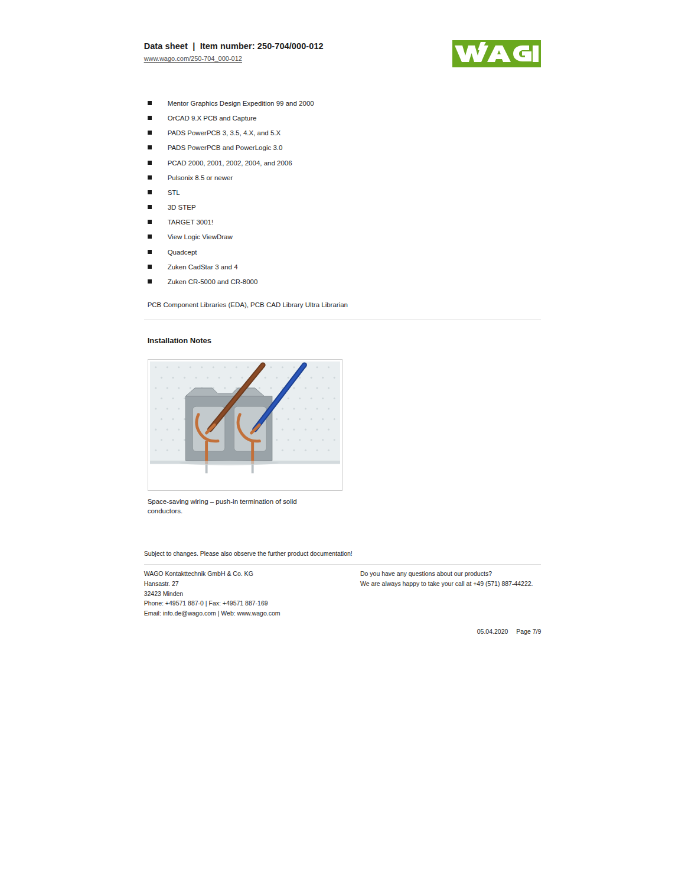Data sheet | Item number: 250-704/000-012
www.wago.com/250-704_000-012
Mentor Graphics Design Expedition 99 and 2000
OrCAD 9.X PCB and Capture
PADS PowerPCB 3, 3.5, 4.X, and 5.X
PADS PowerPCB and PowerLogic 3.0
PCAD 2000, 2001, 2002, 2004, and 2006
Pulsonix 8.5 or newer
STL
3D STEP
TARGET 3001!
View Logic ViewDraw
Quadcept
Zuken CadStar 3 and 4
Zuken CR-5000 and CR-8000
PCB Component Libraries (EDA), PCB CAD Library Ultra Librarian
Installation Notes
Space-saving wiring – push-in termination of solid conductors.
Subject to changes. Please also observe the further product documentation!
WAGO Kontakttechnik GmbH & Co. KG
Hansastr. 27
32423 Minden
Phone: +49571 887-0 | Fax: +49571 887-169
Email: info.de@wago.com | Web: www.wago.com
Do you have any questions about our products?
We are always happy to take your call at +49 (571) 887-44222.
05.04.2020 Page 7/9